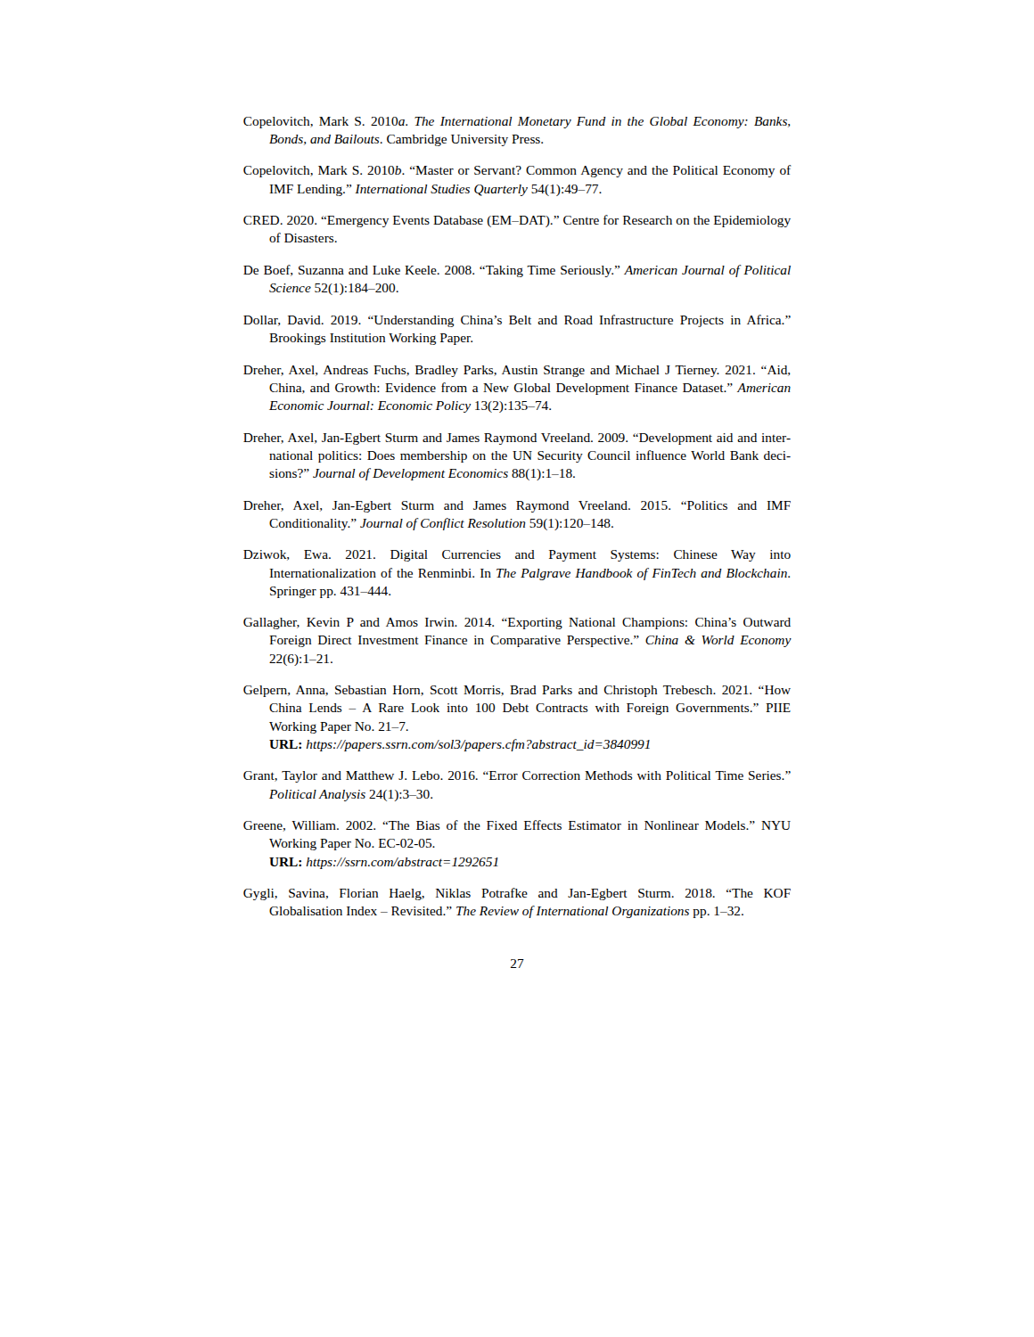Copelovitch, Mark S. 2010a. The International Monetary Fund in the Global Economy: Banks, Bonds, and Bailouts. Cambridge University Press.
Copelovitch, Mark S. 2010b. “Master or Servant? Common Agency and the Political Economy of IMF Lending.” International Studies Quarterly 54(1):49–77.
CRED. 2020. “Emergency Events Database (EM–DAT).” Centre for Research on the Epidemiology of Disasters.
De Boef, Suzanna and Luke Keele. 2008. “Taking Time Seriously.” American Journal of Political Science 52(1):184–200.
Dollar, David. 2019. “Understanding China’s Belt and Road Infrastructure Projects in Africa.” Brookings Institution Working Paper.
Dreher, Axel, Andreas Fuchs, Bradley Parks, Austin Strange and Michael J Tierney. 2021. “Aid, China, and Growth: Evidence from a New Global Development Finance Dataset.” American Economic Journal: Economic Policy 13(2):135–74.
Dreher, Axel, Jan-Egbert Sturm and James Raymond Vreeland. 2009. “Development aid and international politics: Does membership on the UN Security Council influence World Bank decisions?” Journal of Development Economics 88(1):1–18.
Dreher, Axel, Jan-Egbert Sturm and James Raymond Vreeland. 2015. “Politics and IMF Conditionality.” Journal of Conflict Resolution 59(1):120–148.
Dziwok, Ewa. 2021. Digital Currencies and Payment Systems: Chinese Way into Internationalization of the Renminbi. In The Palgrave Handbook of FinTech and Blockchain. Springer pp. 431–444.
Gallagher, Kevin P and Amos Irwin. 2014. “Exporting National Champions: China’s Outward Foreign Direct Investment Finance in Comparative Perspective.” China & World Economy 22(6):1–21.
Gelpern, Anna, Sebastian Horn, Scott Morris, Brad Parks and Christoph Trebesch. 2021. “How China Lends – A Rare Look into 100 Debt Contracts with Foreign Governments.” PIIE Working Paper No. 21–7.
URL: https://papers.ssrn.com/sol3/papers.cfm?abstract_id=3840991
Grant, Taylor and Matthew J. Lebo. 2016. “Error Correction Methods with Political Time Series.” Political Analysis 24(1):3–30.
Greene, William. 2002. “The Bias of the Fixed Effects Estimator in Nonlinear Models.” NYU Working Paper No. EC-02-05.
URL: https://ssrn.com/abstract=1292651
Gygli, Savina, Florian Haelg, Niklas Potrafke and Jan-Egbert Sturm. 2018. “The KOF Globalisation Index – Revisited.” The Review of International Organizations pp. 1–32.
27